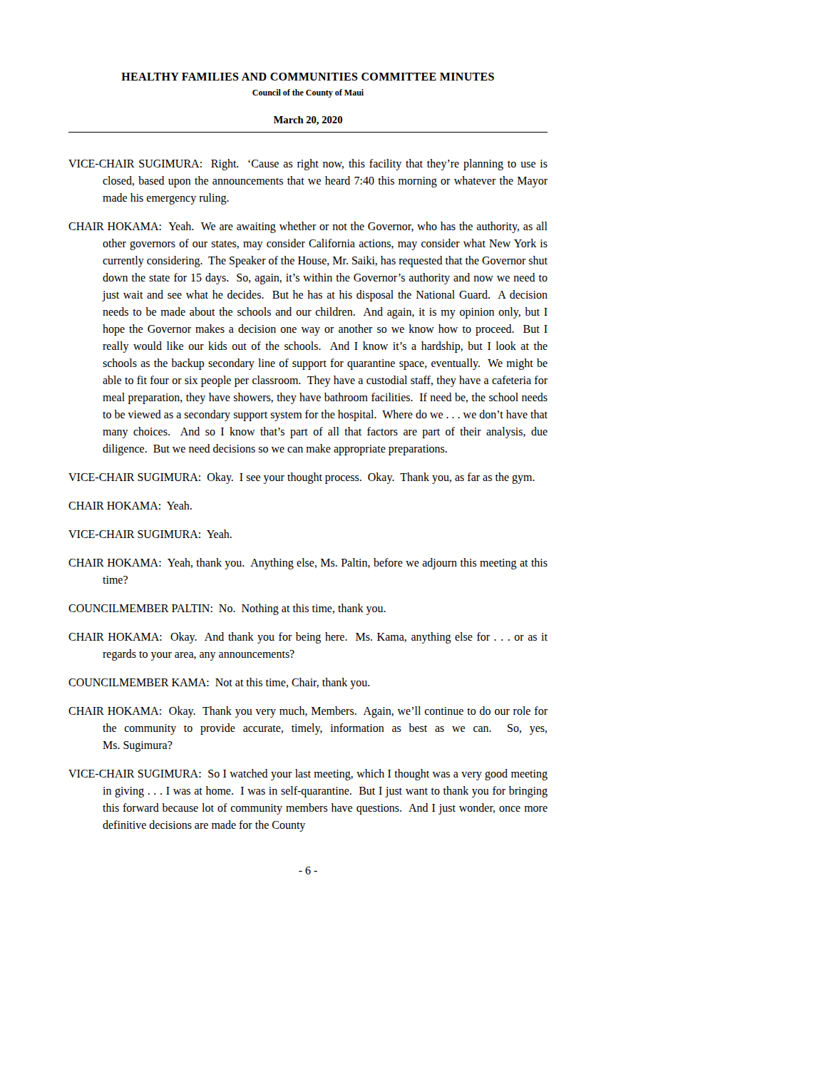HEALTHY FAMILIES AND COMMUNITIES COMMITTEE MINUTES
Council of the County of Maui
March 20, 2020
VICE-CHAIR SUGIMURA: Right. ‘Cause as right now, this facility that they’re planning to use is closed, based upon the announcements that we heard 7:40 this morning or whatever the Mayor made his emergency ruling.
CHAIR HOKAMA: Yeah. We are awaiting whether or not the Governor, who has the authority, as all other governors of our states, may consider California actions, may consider what New York is currently considering. The Speaker of the House, Mr. Saiki, has requested that the Governor shut down the state for 15 days. So, again, it’s within the Governor’s authority and now we need to just wait and see what he decides. But he has at his disposal the National Guard. A decision needs to be made about the schools and our children. And again, it is my opinion only, but I hope the Governor makes a decision one way or another so we know how to proceed. But I really would like our kids out of the schools. And I know it’s a hardship, but I look at the schools as the backup secondary line of support for quarantine space, eventually. We might be able to fit four or six people per classroom. They have a custodial staff, they have a cafeteria for meal preparation, they have showers, they have bathroom facilities. If need be, the school needs to be viewed as a secondary support system for the hospital. Where do we . . . we don’t have that many choices. And so I know that’s part of all that factors are part of their analysis, due diligence. But we need decisions so we can make appropriate preparations.
VICE-CHAIR SUGIMURA: Okay. I see your thought process. Okay. Thank you, as far as the gym.
CHAIR HOKAMA: Yeah.
VICE-CHAIR SUGIMURA: Yeah.
CHAIR HOKAMA: Yeah, thank you. Anything else, Ms. Paltin, before we adjourn this meeting at this time?
COUNCILMEMBER PALTIN: No. Nothing at this time, thank you.
CHAIR HOKAMA: Okay. And thank you for being here. Ms. Kama, anything else for . . . or as it regards to your area, any announcements?
COUNCILMEMBER KAMA: Not at this time, Chair, thank you.
CHAIR HOKAMA: Okay. Thank you very much, Members. Again, we’ll continue to do our role for the community to provide accurate, timely, information as best as we can. So, yes, Ms. Sugimura?
VICE-CHAIR SUGIMURA: So I watched your last meeting, which I thought was a very good meeting in giving . . . I was at home. I was in self-quarantine. But I just want to thank you for bringing this forward because lot of community members have questions. And I just wonder, once more definitive decisions are made for the County
- 6 -